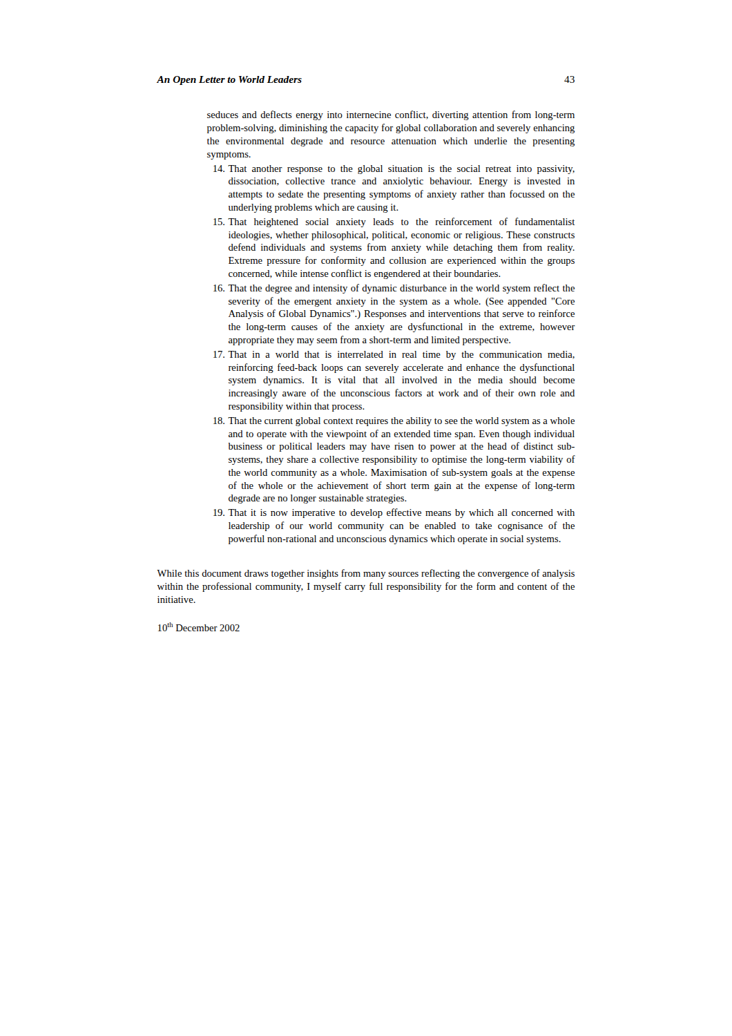An Open Letter to World Leaders 43
seduces and deflects energy into internecine conflict, diverting attention from long-term problem-solving, diminishing the capacity for global collaboration and severely enhancing the environmental degrade and resource attenuation which underlie the presenting symptoms.
14. That another response to the global situation is the social retreat into passivity, dissociation, collective trance and anxiolytic behaviour. Energy is invested in attempts to sedate the presenting symptoms of anxiety rather than focussed on the underlying problems which are causing it.
15. That heightened social anxiety leads to the reinforcement of fundamentalist ideologies, whether philosophical, political, economic or religious. These constructs defend individuals and systems from anxiety while detaching them from reality. Extreme pressure for conformity and collusion are experienced within the groups concerned, while intense conflict is engendered at their boundaries.
16. That the degree and intensity of dynamic disturbance in the world system reflect the severity of the emergent anxiety in the system as a whole. (See appended "Core Analysis of Global Dynamics".) Responses and interventions that serve to reinforce the long-term causes of the anxiety are dysfunctional in the extreme, however appropriate they may seem from a short-term and limited perspective.
17. That in a world that is interrelated in real time by the communication media, reinforcing feed-back loops can severely accelerate and enhance the dysfunctional system dynamics. It is vital that all involved in the media should become increasingly aware of the unconscious factors at work and of their own role and responsibility within that process.
18. That the current global context requires the ability to see the world system as a whole and to operate with the viewpoint of an extended time span. Even though individual business or political leaders may have risen to power at the head of distinct sub-systems, they share a collective responsibility to optimise the long-term viability of the world community as a whole. Maximisation of sub-system goals at the expense of the whole or the achievement of short term gain at the expense of long-term degrade are no longer sustainable strategies.
19. That it is now imperative to develop effective means by which all concerned with leadership of our world community can be enabled to take cognisance of the powerful non-rational and unconscious dynamics which operate in social systems.
While this document draws together insights from many sources reflecting the convergence of analysis within the professional community, I myself carry full responsibility for the form and content of the initiative.
10th December 2002